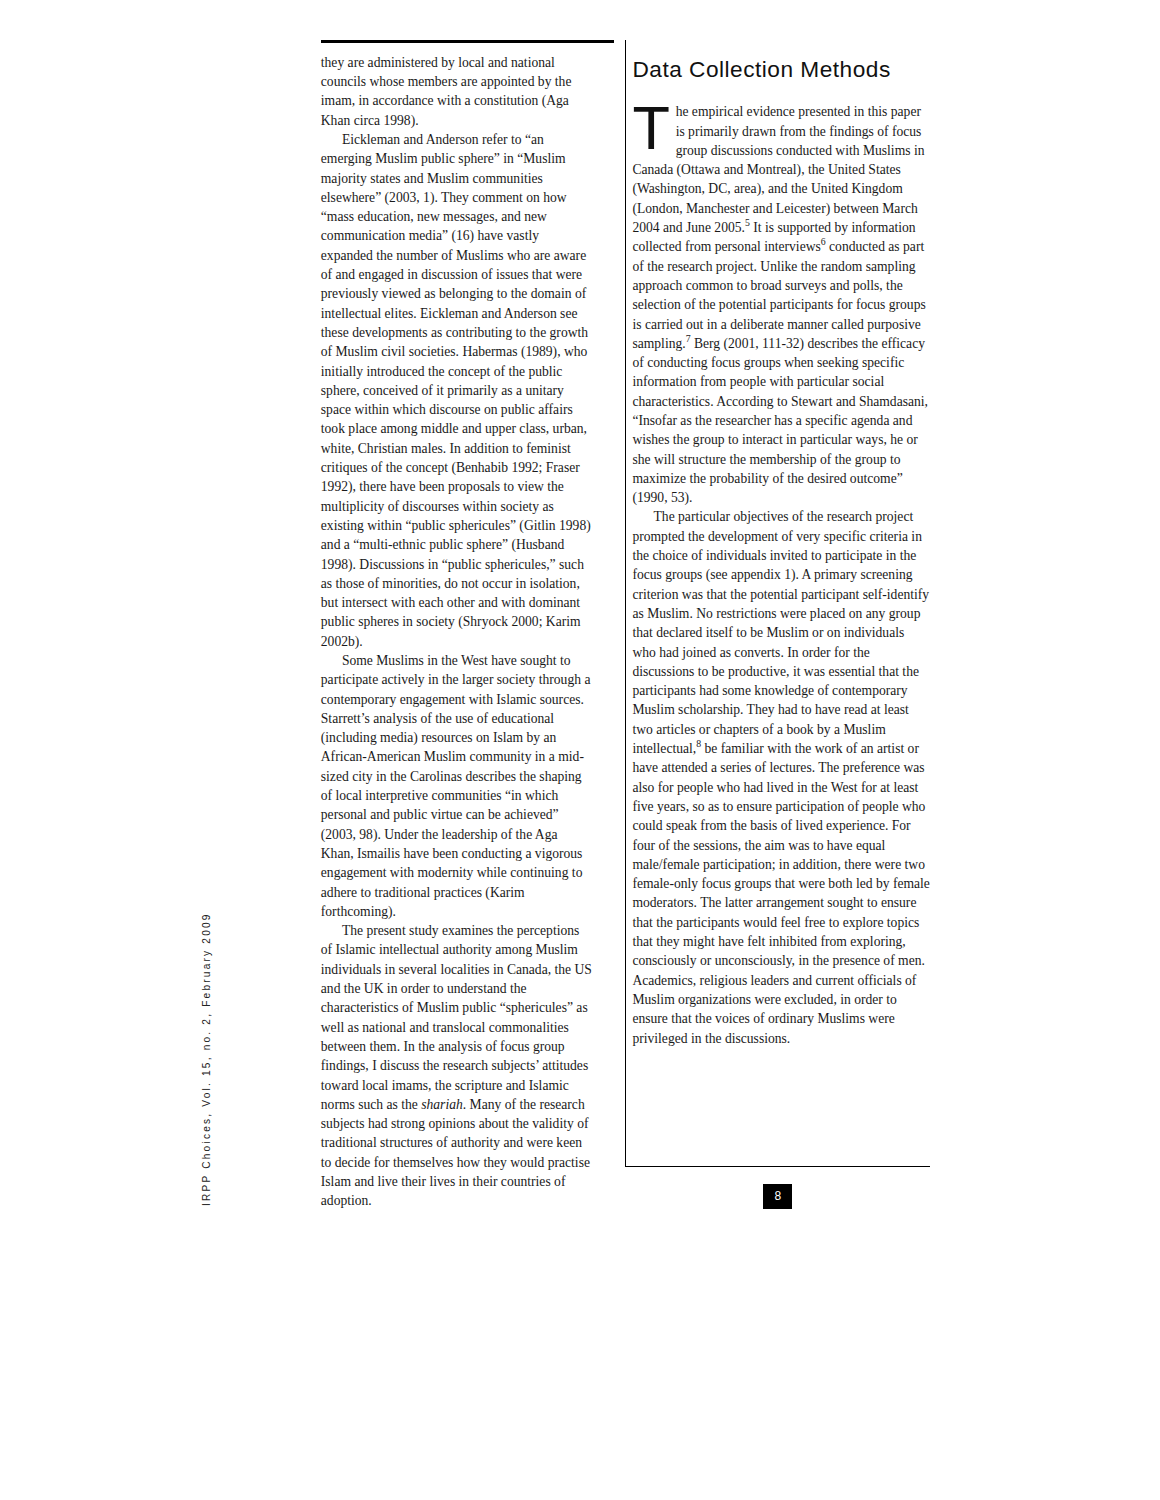IRPP Choices, Vol. 15, no. 2, February 2009
they are administered by local and national councils whose members are appointed by the imam, in accordance with a constitution (Aga Khan circa 1998).
Eickleman and Anderson refer to “an emerging Muslim public sphere” in “Muslim majority states and Muslim communities elsewhere” (2003, 1). They comment on how “mass education, new messages, and new communication media” (16) have vastly expanded the number of Muslims who are aware of and engaged in discussion of issues that were previously viewed as belonging to the domain of intellectual elites. Eickleman and Anderson see these developments as contributing to the growth of Muslim civil societies. Habermas (1989), who initially introduced the concept of the public sphere, conceived of it primarily as a unitary space within which discourse on public affairs took place among middle and upper class, urban, white, Christian males. In addition to feminist critiques of the concept (Benhabib 1992; Fraser 1992), there have been proposals to view the multiplicity of discourses within society as existing within “public sphericules” (Gitlin 1998) and a “multi-ethnic public sphere” (Husband 1998). Discussions in “public sphericules,” such as those of minorities, do not occur in isolation, but intersect with each other and with dominant public spheres in society (Shryock 2000; Karim 2002b).
Some Muslims in the West have sought to participate actively in the larger society through a contemporary engagement with Islamic sources. Starrett’s analysis of the use of educational (including media) resources on Islam by an African-American Muslim community in a mid-sized city in the Carolinas describes the shaping of local interpretive communities “in which personal and public virtue can be achieved” (2003, 98). Under the leadership of the Aga Khan, Ismailis have been conducting a vigorous engagement with modernity while continuing to adhere to traditional practices (Karim forthcoming).
The present study examines the perceptions of Islamic intellectual authority among Muslim individuals in several localities in Canada, the US and the UK in order to understand the characteristics of Muslim public “sphericules” as well as national and translocal commonalities between them. In the analysis of focus group findings, I discuss the research subjects’ attitudes toward local imams, the scripture and Islamic norms such as the shariah. Many of the research subjects had strong opinions about the validity of traditional structures of authority and were keen to decide for themselves how they would practise Islam and live their lives in their countries of adoption.
Data Collection Methods
The empirical evidence presented in this paper is primarily drawn from the findings of focus group discussions conducted with Muslims in Canada (Ottawa and Montreal), the United States (Washington, DC, area), and the United Kingdom (London, Manchester and Leicester) between March 2004 and June 2005.5 It is supported by information collected from personal interviews6 conducted as part of the research project. Unlike the random sampling approach common to broad surveys and polls, the selection of the potential participants for focus groups is carried out in a deliberate manner called purposive sampling.7 Berg (2001, 111-32) describes the efficacy of conducting focus groups when seeking specific information from people with particular social characteristics. According to Stewart and Shamdasani, “Insofar as the researcher has a specific agenda and wishes the group to interact in particular ways, he or she will structure the membership of the group to maximize the probability of the desired outcome” (1990, 53).
The particular objectives of the research project prompted the development of very specific criteria in the choice of individuals invited to participate in the focus groups (see appendix 1). A primary screening criterion was that the potential participant self-identify as Muslim. No restrictions were placed on any group that declared itself to be Muslim or on individuals who had joined as converts. In order for the discussions to be productive, it was essential that the participants had some knowledge of contemporary Muslim scholarship. They had to have read at least two articles or chapters of a book by a Muslim intellectual,8 be familiar with the work of an artist or have attended a series of lectures. The preference was also for people who had lived in the West for at least five years, so as to ensure participation of people who could speak from the basis of lived experience. For four of the sessions, the aim was to have equal male/female participation; in addition, there were two female-only focus groups that were both led by female moderators. The latter arrangement sought to ensure that the participants would feel free to explore topics that they might have felt inhibited from exploring, consciously or unconsciously, in the presence of men. Academics, religious leaders and current officials of Muslim organizations were excluded, in order to ensure that the voices of ordinary Muslims were privileged in the discussions.
8